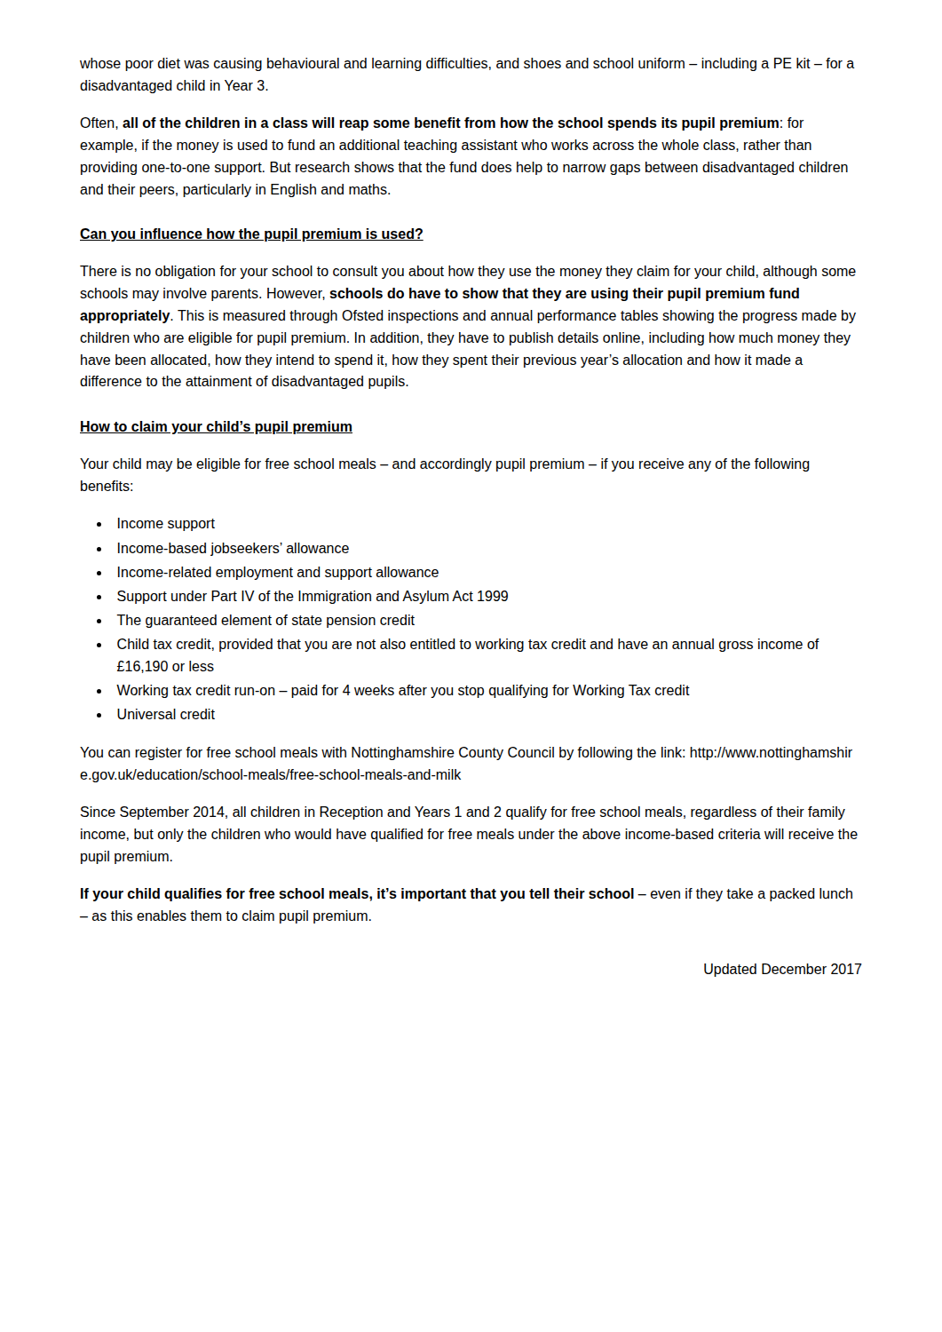whose poor diet was causing behavioural and learning difficulties, and shoes and school uniform – including a PE kit – for a disadvantaged child in Year 3.
Often, all of the children in a class will reap some benefit from how the school spends its pupil premium: for example, if the money is used to fund an additional teaching assistant who works across the whole class, rather than providing one-to-one support. But research shows that the fund does help to narrow gaps between disadvantaged children and their peers, particularly in English and maths.
Can you influence how the pupil premium is used?
There is no obligation for your school to consult you about how they use the money they claim for your child, although some schools may involve parents. However, schools do have to show that they are using their pupil premium fund appropriately. This is measured through Ofsted inspections and annual performance tables showing the progress made by children who are eligible for pupil premium. In addition, they have to publish details online, including how much money they have been allocated, how they intend to spend it, how they spent their previous year’s allocation and how it made a difference to the attainment of disadvantaged pupils.
How to claim your child’s pupil premium
Your child may be eligible for free school meals – and accordingly pupil premium – if you receive any of the following benefits:
Income support
Income-based jobseekers’ allowance
Income-related employment and support allowance
Support under Part IV of the Immigration and Asylum Act 1999
The guaranteed element of state pension credit
Child tax credit, provided that you are not also entitled to working tax credit and have an annual gross income of £16,190 or less
Working tax credit run-on – paid for 4 weeks after you stop qualifying for Working Tax credit
Universal credit
You can register for free school meals with Nottinghamshire County Council by following the link: http://www.nottinghamshire.gov.uk/education/school-meals/free-school-meals-and-milk
Since September 2014, all children in Reception and Years 1 and 2 qualify for free school meals, regardless of their family income, but only the children who would have qualified for free meals under the above income-based criteria will receive the pupil premium.
If your child qualifies for free school meals, it’s important that you tell their school – even if they take a packed lunch – as this enables them to claim pupil premium.
Updated December 2017